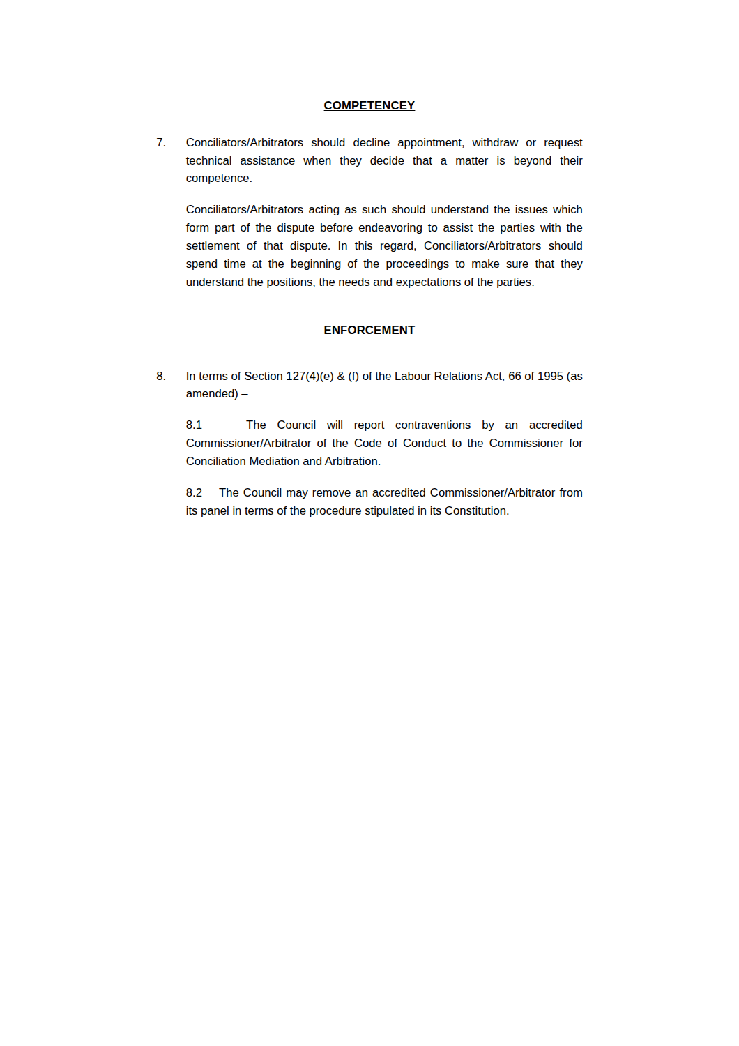Competencey
7.
Conciliators/Arbitrators should decline appointment, withdraw or request technical assistance when they decide that a matter is beyond their competence.
Conciliators/Arbitrators acting as such should understand the issues which form part of the dispute before endeavoring to assist the parties with the settlement of that dispute. In this regard, Conciliators/Arbitrators should spend time at the beginning of the proceedings to make sure that they understand the positions, the needs and expectations of the parties.
Enforcement
8.
In terms of Section 127(4)(e) & (f) of the Labour Relations Act, 66 of 1995 (as amended) –
8.1 The Council will report contraventions by an accredited Commissioner/Arbitrator of the Code of Conduct to the Commissioner for Conciliation Mediation and Arbitration.
8.2 The Council may remove an accredited Commissioner/Arbitrator from its panel in terms of the procedure stipulated in its Constitution.